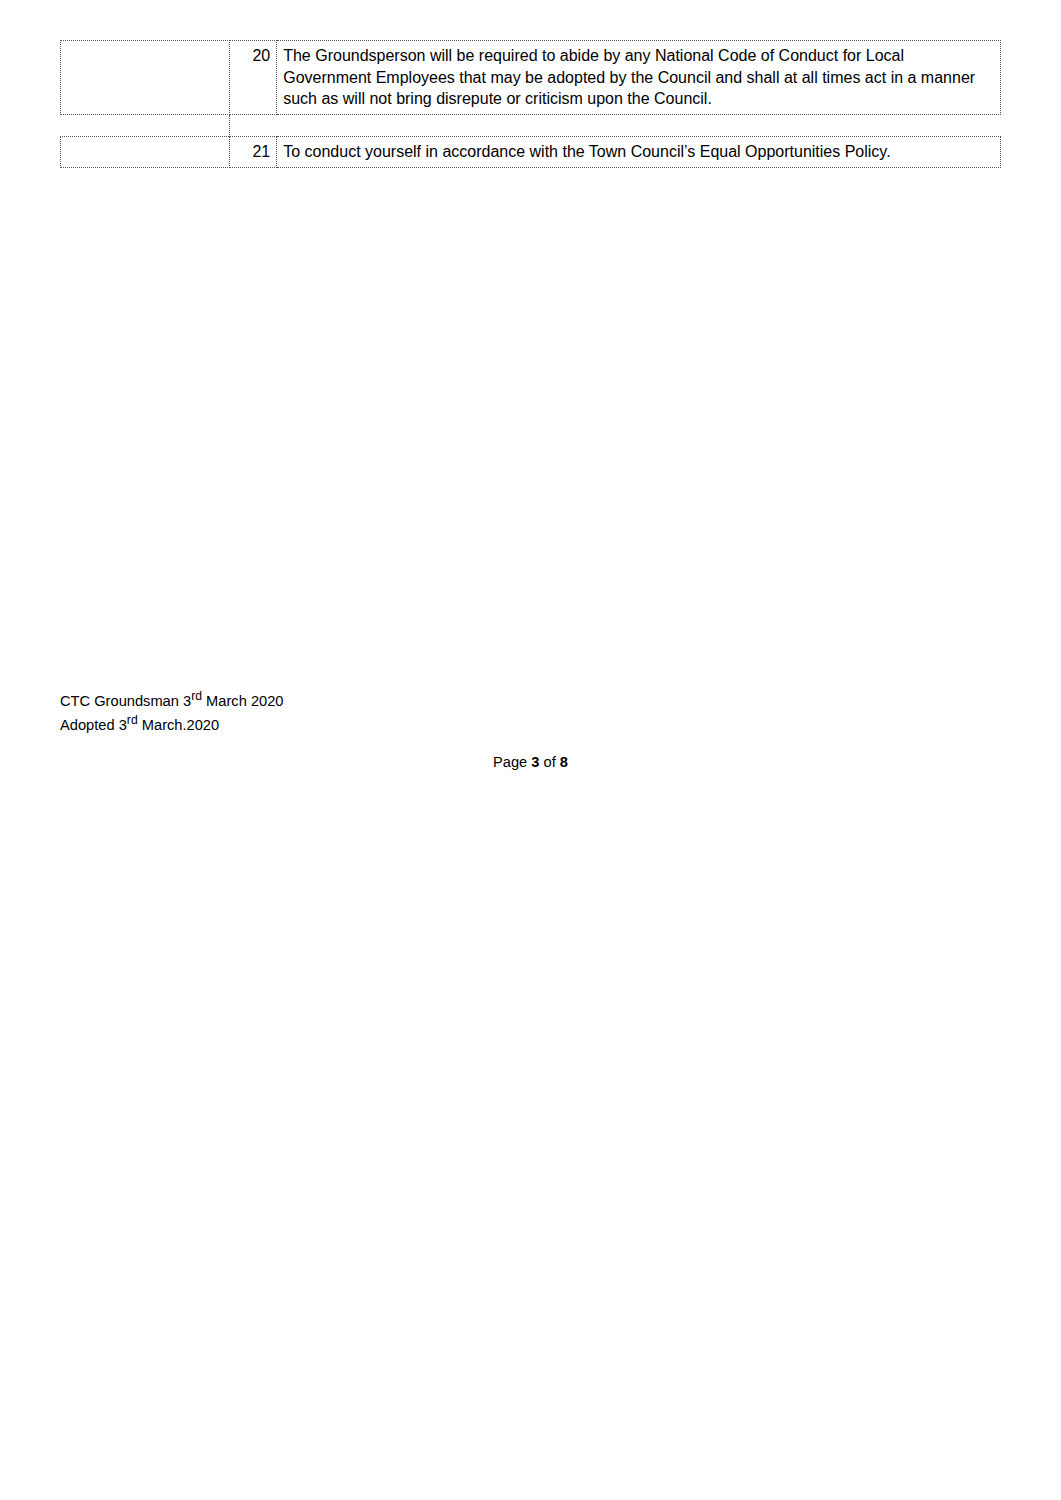| | 20 | The Groundsperson will be required to abide by any National Code of Conduct for Local Government Employees that may be adopted by the Council and shall at all times act in a manner such as will not bring disrepute or criticism upon the Council. |
| | 21 | To conduct yourself in accordance with the Town Council’s Equal Opportunities Policy. |
CTC Groundsman 3rd March 2020
Adopted 3rd March.2020
Page 3 of 8